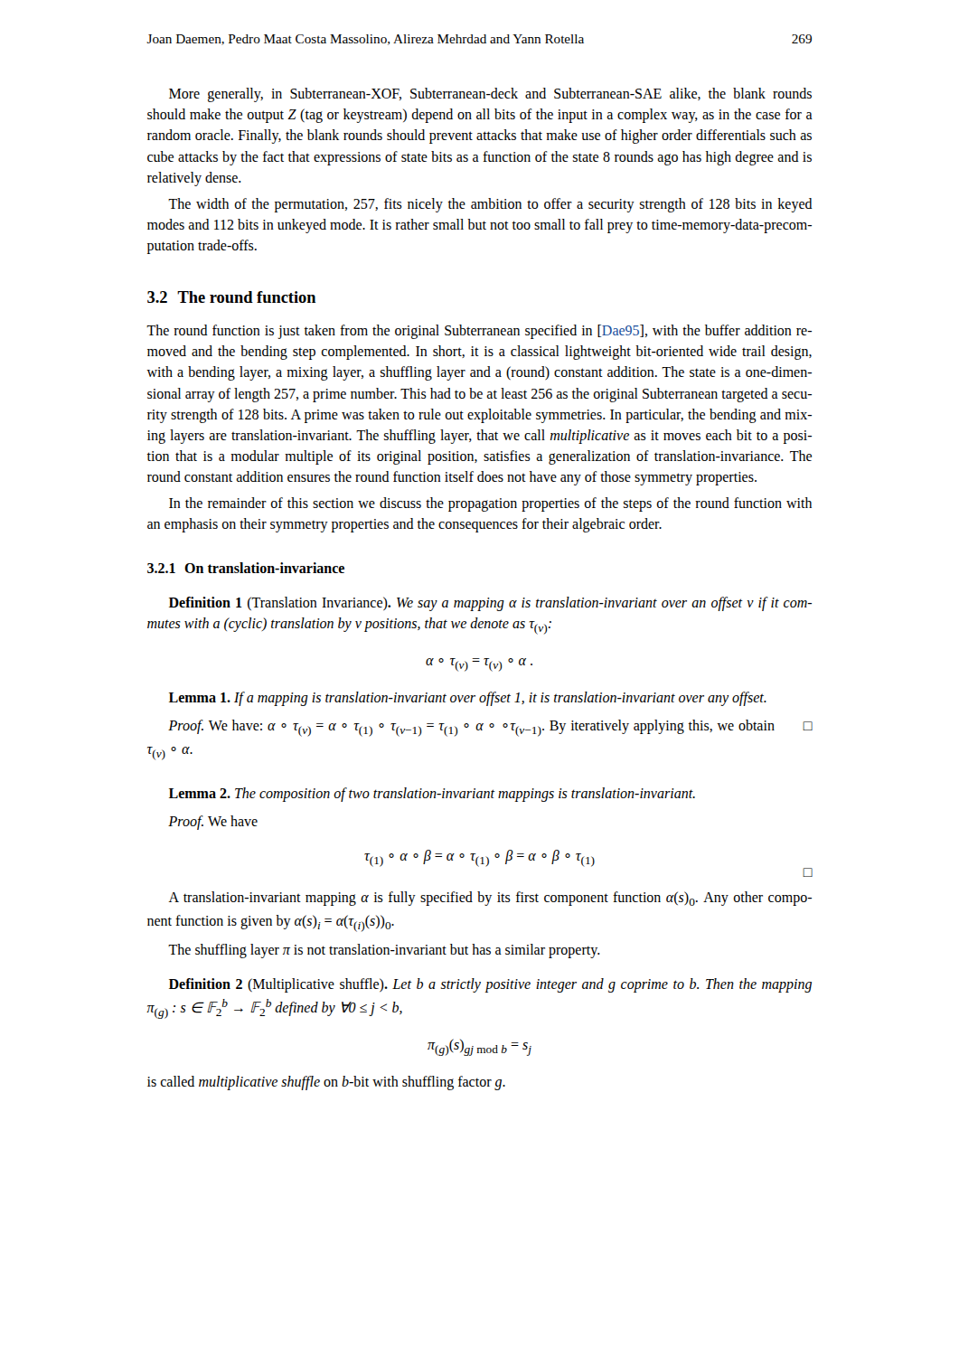Joan Daemen, Pedro Maat Costa Massolino, Alireza Mehrdad and Yann Rotella 269
More generally, in Subterranean-XOF, Subterranean-deck and Subterranean-SAE alike, the blank rounds should make the output Z (tag or keystream) depend on all bits of the input in a complex way, as in the case for a random oracle. Finally, the blank rounds should prevent attacks that make use of higher order differentials such as cube attacks by the fact that expressions of state bits as a function of the state 8 rounds ago has high degree and is relatively dense.
The width of the permutation, 257, fits nicely the ambition to offer a security strength of 128 bits in keyed modes and 112 bits in unkeyed mode. It is rather small but not too small to fall prey to time-memory-data-precomputation trade-offs.
3.2 The round function
The round function is just taken from the original Subterranean specified in [Dae95], with the buffer addition removed and the bending step complemented. In short, it is a classical lightweight bit-oriented wide trail design, with a bending layer, a mixing layer, a shuffling layer and a (round) constant addition. The state is a one-dimensional array of length 257, a prime number. This had to be at least 256 as the original Subterranean targeted a security strength of 128 bits. A prime was taken to rule out exploitable symmetries. In particular, the bending and mixing layers are translation-invariant. The shuffling layer, that we call multiplicative as it moves each bit to a position that is a modular multiple of its original position, satisfies a generalization of translation-invariance. The round constant addition ensures the round function itself does not have any of those symmetry properties.
In the remainder of this section we discuss the propagation properties of the steps of the round function with an emphasis on their symmetry properties and the consequences for their algebraic order.
3.2.1 On translation-invariance
Definition 1 (Translation Invariance). We say a mapping α is translation-invariant over an offset v if it commutes with a (cyclic) translation by v positions, that we denote as τ(v):
α ∘ τ(v) = τ(v) ∘ α .
Lemma 1. If a mapping is translation-invariant over offset 1, it is translation-invariant over any offset.
□ Proof. We have: α ∘ τ(v) = α ∘ τ(1) ∘ τ(v−1) = τ(1) ∘ α ∘ ∘τ(v−1). By iteratively applying this, we obtain τ(v) ∘ α.
Lemma 2. The composition of two translation-invariant mappings is translation-invariant.
Proof. We have
τ(1) ∘ α ∘ β = α ∘ τ(1) ∘ β = α ∘ β ∘ τ(1) □
A translation-invariant mapping α is fully specified by its first component function α(s)0. Any other component function is given by α(s)i = α(τ(i)(s))0.
The shuffling layer π is not translation-invariant but has a similar property.
Definition 2 (Multiplicative shuffle). Let b a strictly positive integer and g coprime to b. Then the mapping π(g) : s ∈ 𝔽2b → 𝔽2b defined by ∀0 ≤ j < b,
π(g)(s)gj mod b = sj
is called multiplicative shuffle on b-bit with shuffling factor g.